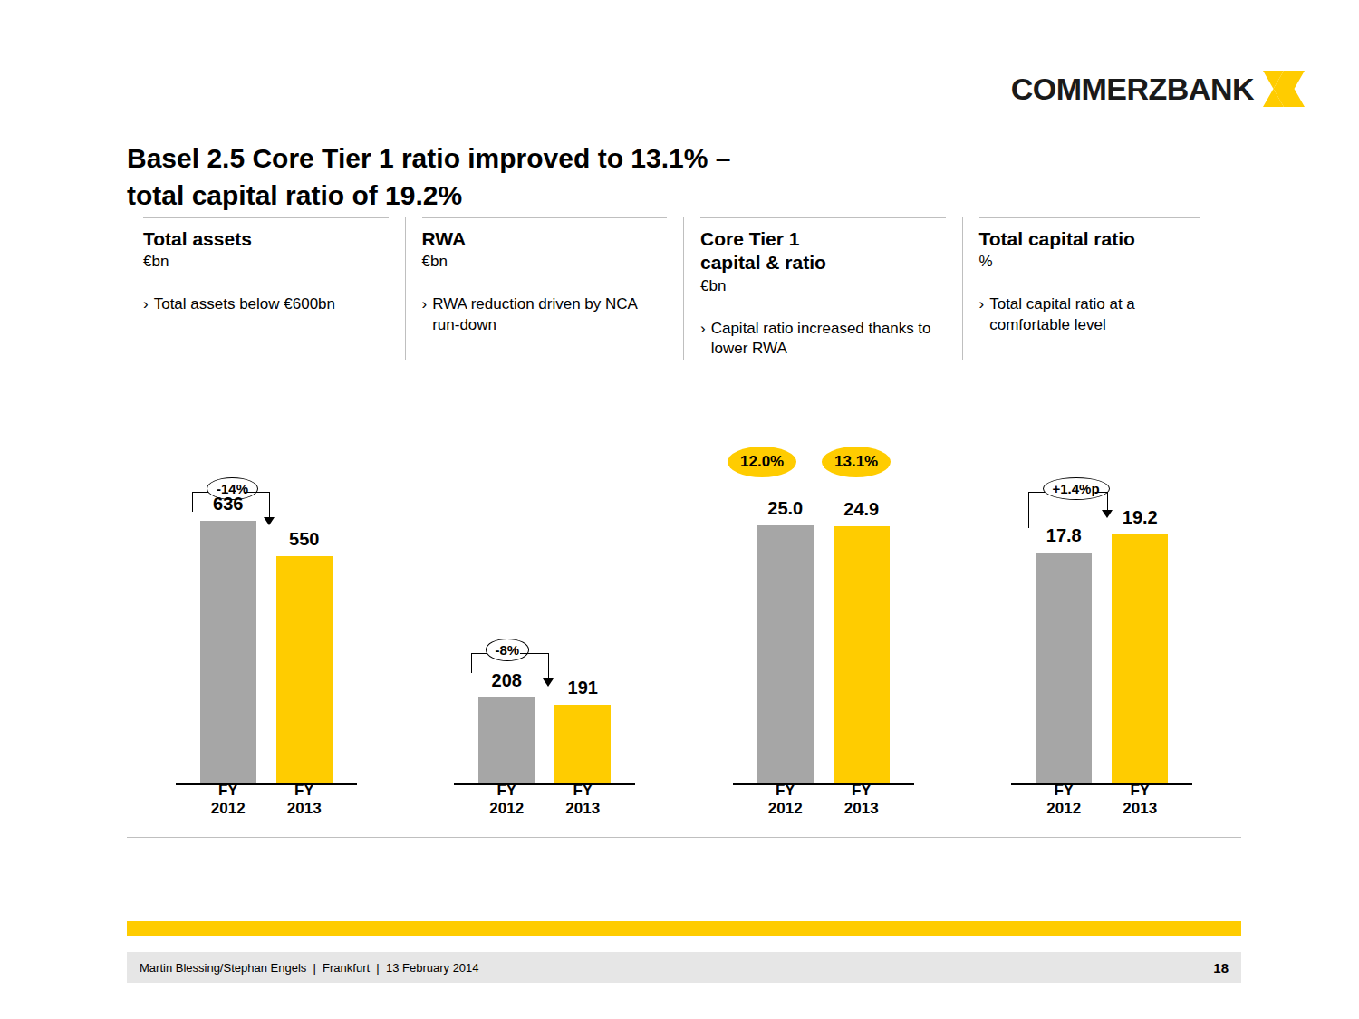COMMERZBANK
Basel 2.5 Core Tier 1 ratio improved to 13.1% –
total capital ratio of 19.2%
Total assets
€bn
›Total assets below €600bn
RWA
€bn
›RWA reduction driven by NCA run-down
Core Tier 1
capital & ratio
€bn
›Capital ratio increased thanks to lower RWA
Total capital ratio
%
›Total capital ratio at a comfortable level
-14%
636
550
FY 2012 FY 2013
-8%
208
191
FY 2012 FY 2013
12.0%
13.1%
25.0
24.9
FY 2012 FY 2013
+1.4%p
17.8
19.2
FY 2012 FY 2013
Martin Blessing/Stephan Engels | Frankfurt | 13 February 2014 18